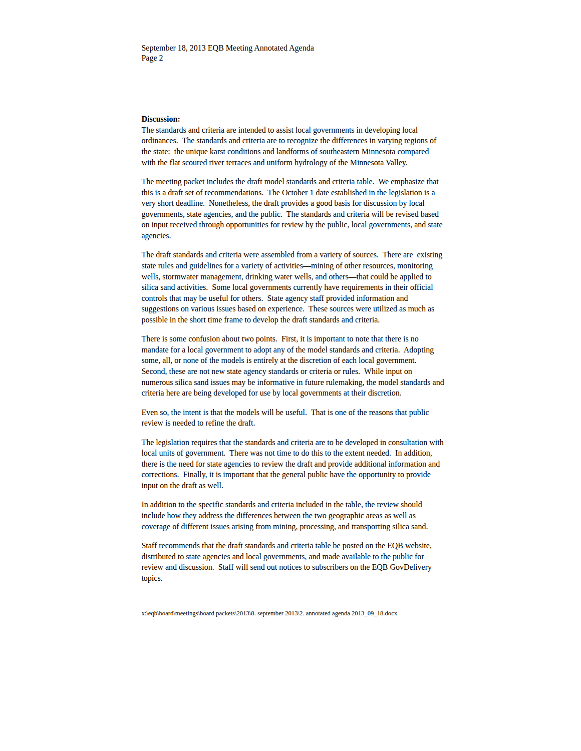September 18, 2013 EQB Meeting Annotated Agenda
Page 2
Discussion:
The standards and criteria are intended to assist local governments in developing local ordinances. The standards and criteria are to recognize the differences in varying regions of the state: the unique karst conditions and landforms of southeastern Minnesota compared with the flat scoured river terraces and uniform hydrology of the Minnesota Valley.
The meeting packet includes the draft model standards and criteria table. We emphasize that this is a draft set of recommendations. The October 1 date established in the legislation is a very short deadline. Nonetheless, the draft provides a good basis for discussion by local governments, state agencies, and the public. The standards and criteria will be revised based on input received through opportunities for review by the public, local governments, and state agencies.
The draft standards and criteria were assembled from a variety of sources. There are existing state rules and guidelines for a variety of activities—mining of other resources, monitoring wells, stormwater management, drinking water wells, and others—that could be applied to silica sand activities. Some local governments currently have requirements in their official controls that may be useful for others. State agency staff provided information and suggestions on various issues based on experience. These sources were utilized as much as possible in the short time frame to develop the draft standards and criteria.
There is some confusion about two points. First, it is important to note that there is no mandate for a local government to adopt any of the model standards and criteria. Adopting some, all, or none of the models is entirely at the discretion of each local government. Second, these are not new state agency standards or criteria or rules. While input on numerous silica sand issues may be informative in future rulemaking, the model standards and criteria here are being developed for use by local governments at their discretion.
Even so, the intent is that the models will be useful. That is one of the reasons that public review is needed to refine the draft.
The legislation requires that the standards and criteria are to be developed in consultation with local units of government. There was not time to do this to the extent needed. In addition, there is the need for state agencies to review the draft and provide additional information and corrections. Finally, it is important that the general public have the opportunity to provide input on the draft as well.
In addition to the specific standards and criteria included in the table, the review should include how they address the differences between the two geographic areas as well as coverage of different issues arising from mining, processing, and transporting silica sand.
Staff recommends that the draft standards and criteria table be posted on the EQB website, distributed to state agencies and local governments, and made available to the public for review and discussion. Staff will send out notices to subscribers on the EQB GovDelivery topics.
x:\eqb\board\meetings\board packets\2013\8. september 2013\2. annotated agenda 2013_09_18.docx